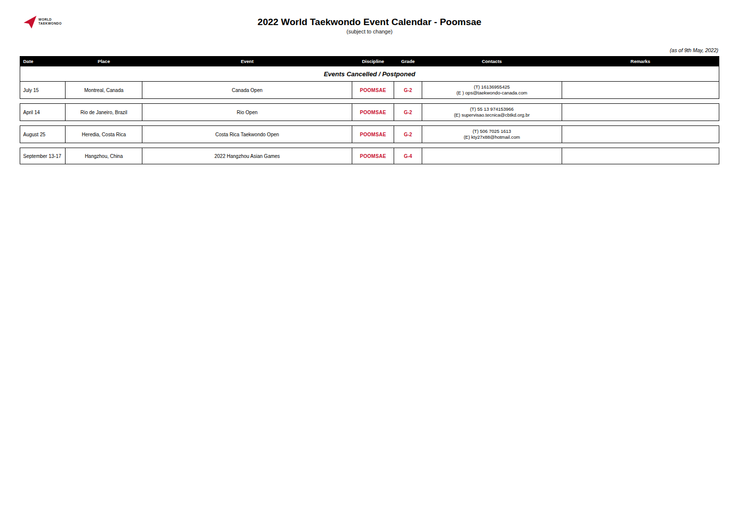WORLD
TAEKWONDO
2022 World Taekwondo Event Calendar - Poomsae
(subject to change)
(as of 9th May, 2022)
| Date | Place | Event | Discipline | Grade | Contacts | Remarks |
| --- | --- | --- | --- | --- | --- | --- |
| Events Cancelled / Postponed |
| July 15 | Montreal, Canada | Canada Open | POOMSAE | G-2 | (T) 16136955425 (E ) ops@taekwondo-canada.com | |
| April 14 | Rio de Janeiro, Brazil | Rio Open | POOMSAE | G-2 | (T) 55 13 974153966 (E) supervisao.tecnica@cbtkd.org.br | |
| August 25 | Heredia, Costa Rica | Costa Rica Taekwondo Open | POOMSAE | G-2 | (T) 506 7025 1613 (E) kty27x88@hotmail.com | |
| September 13-17 | Hangzhou, China | 2022 Hangzhou Asian Games | POOMSAE | G-4 | | |